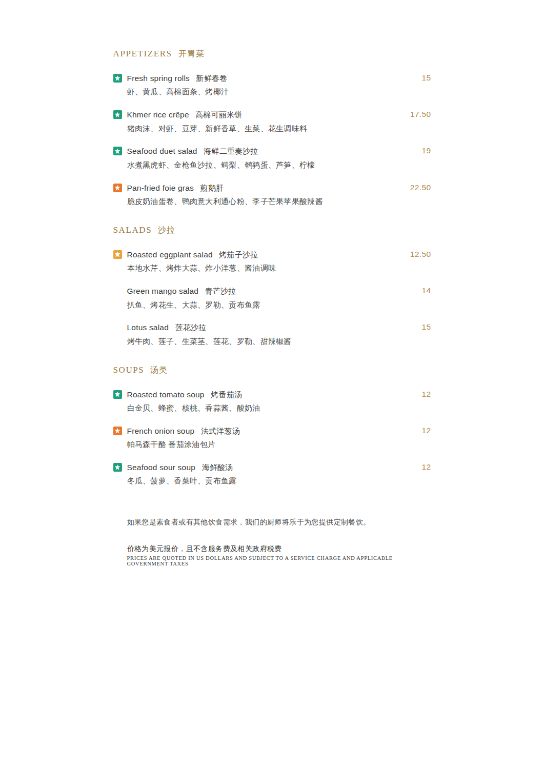APPETIZERS 开胃菜
Fresh spring rolls 新鲜春卷
虾、黄瓜、高棉面条、烤椰汁
15
Khmer rice crêpe 高棉可丽米饼
猪肉沫、对虾、豆芽、新鲜香草、生菜、花生调味料
17.50
Seafood duet salad 海鲜二重奏沙拉
水煮黑虎虾、金枪鱼沙拉、鳄梨、鹌鹑蛋、芦笋、柠檬
19
Pan-fried foie gras 煎鹅肝
脆皮奶油蛋卷、鸭肉意大利通心粉、李子芒果苹果酸辣酱
22.50
SALADS 沙拉
Roasted eggplant salad 烤茄子沙拉
本地水芹、烤炸大蒜、炸小洋葱、酱油调味
12.50
Green mango salad 青芒沙拉
扒鱼、烤花生、大蒜、罗勒、贡布鱼露
14
Lotus salad 莲花沙拉
烤牛肉、莲子、生菜茎、莲花、罗勒、甜辣椒酱
15
SOUPS 汤类
Roasted tomato soup 烤番茄汤
白金贝、蜂蜜、核桃、香蒜酱、酸奶油
12
French onion soup 法式洋葱汤
帕马森干酪 番茄涂油包片
12
Seafood sour soup 海鲜酸汤
冬瓜、菠萝、香菜叶、贡布鱼露
12
如果您是素食者或有其他饮食需求，我们的厨师将乐于为您提供定制餐饮。
价格为美元报价，且不含服务费及相关政府税费
Prices are quoted in US dollars and subject to a service charge and applicable government taxes